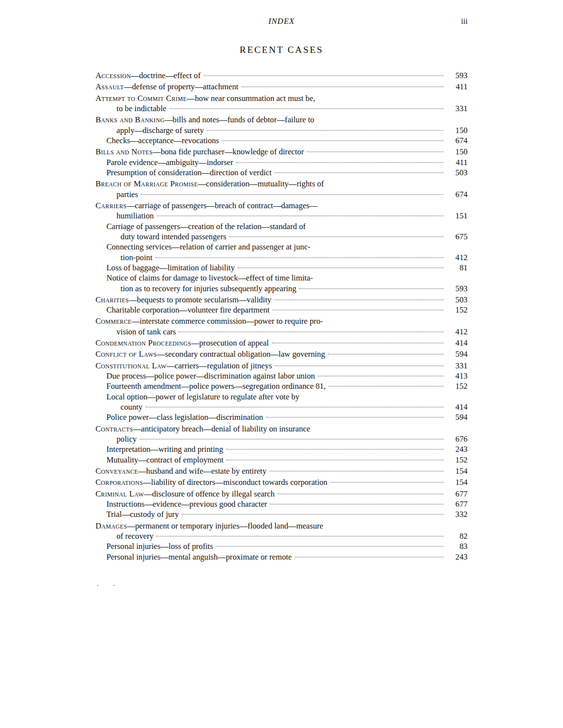INDEX iii
RECENT CASES
Accession—doctrine—effect of 593
Assault—defense of property—attachment 411
Attempt to Commit Crime—how near consummation act must be,
to be indictable 331
Banks and Banking—bills and notes—funds of debtor—failure to
apply—discharge of surety 150
Checks—acceptance—revocations 674
Bills and Notes—bona fide purchaser—knowledge of director 150
Parole evidence—ambiguity—indorser 411
Presumption of consideration—direction of verdict 503
Breach of Marriage Promise—consideration—mutuality—rights of
parties 674
Carriers—carriage of passengers—breach of contract—damages—
humiliation 151
Carriage of passengers—creation of the relation—standard of
duty toward intended passengers 675
Connecting services—relation of carrier and passenger at junc-
tion-point 412
Loss of baggage—limitation of liability 81
Notice of claims for damage to livestock—effect of time limita-
tion as to recovery for injuries subsequently appearing 593
Charities—bequests to promote secularism—validity 503
Charitable corporation—volunteer fire department 152
Commerce—interstate commerce commission—power to require pro-
vision of tank cars 412
Condemnation Proceedings—prosecution of appeal 414
Conflict of Laws—secondary contractual obligation—law governing 594
Constitutional Law—carriers—regulation of jitneys 331
Due process—police power—discrimination against labor union 413
Fourteenth amendment—police powers—segregation ordinance 81, 152
Local option—power of legislature to regulate after vote by
county 414
Police power—class legislation—discrimination 594
Contracts—anticipatory breach—denial of liability on insurance
policy 676
Interpretation—writing and printing 243
Mutuality—contract of employment 152
Conveyance—husband and wife—estate by entirety 154
Corporations—liability of directors—misconduct towards corporation 154
Criminal Law—disclosure of offence by illegal search 677
Instructions—evidence—previous good character 677
Trial—custody of jury 332
Damages—permanent or temporary injuries—flooded land—measure
of recovery 82
Personal injuries—loss of profits 83
Personal injuries—mental anguish—proximate or remote 243
. .